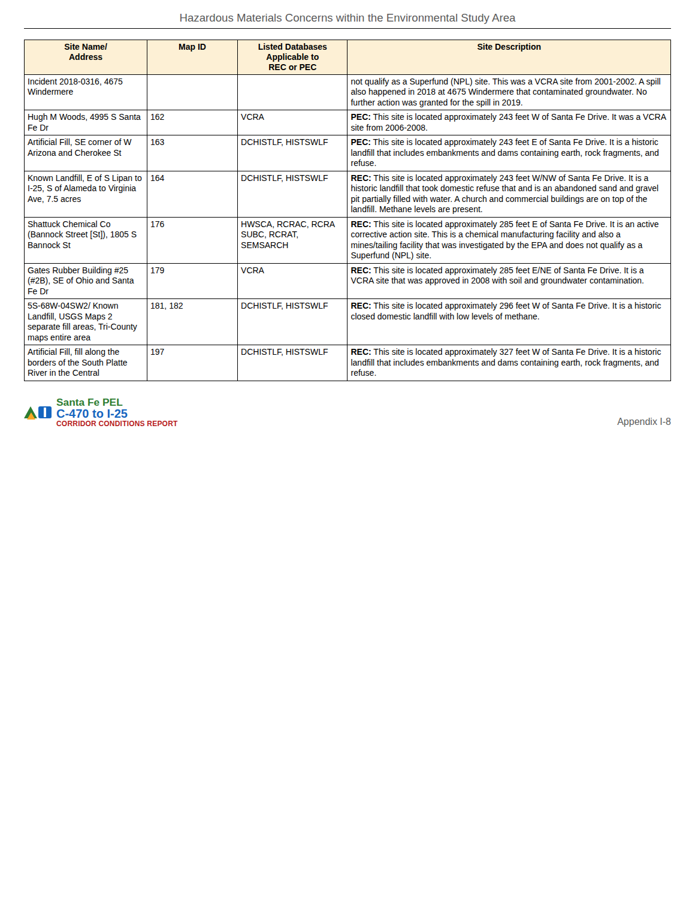Hazardous Materials Concerns within the Environmental Study Area
| Site Name/ Address | Map ID | Listed Databases Applicable to REC or PEC | Site Description |
| --- | --- | --- | --- |
| Incident 2018-0316, 4675 Windermere | | | not qualify as a Superfund (NPL) site. This was a VCRA site from 2001-2002. A spill also happened in 2018 at 4675 Windermere that contaminated groundwater. No further action was granted for the spill in 2019. |
| Hugh M Woods, 4995 S Santa Fe Dr | 162 | VCRA | PEC: This site is located approximately 243 feet W of Santa Fe Drive. It was a VCRA site from 2006-2008. |
| Artificial Fill, SE corner of W Arizona and Cherokee St | 163 | DCHISTLF, HISTSWLF | PEC: This site is located approximately 243 feet E of Santa Fe Drive. It is a historic landfill that includes embankments and dams containing earth, rock fragments, and refuse. |
| Known Landfill, E of S Lipan to I-25, S of Alameda to Virginia Ave, 7.5 acres | 164 | DCHISTLF, HISTSWLF | REC: This site is located approximately 243 feet W/NW of Santa Fe Drive. It is a historic landfill that took domestic refuse that and is an abandoned sand and gravel pit partially filled with water. A church and commercial buildings are on top of the landfill. Methane levels are present. |
| Shattuck Chemical Co (Bannock Street [St]), 1805 S Bannock St | 176 | HWSCA, RCRAC, RCRA SUBC, RCRAT, SEMSARCH | REC: This site is located approximately 285 feet E of Santa Fe Drive. It is an active corrective action site. This is a chemical manufacturing facility and also a mines/tailing facility that was investigated by the EPA and does not qualify as a Superfund (NPL) site. |
| Gates Rubber Building #25 (#2B), SE of Ohio and Santa Fe Dr | 179 | VCRA | REC: This site is located approximately 285 feet E/NE of Santa Fe Drive. It is a VCRA site that was approved in 2008 with soil and groundwater contamination. |
| 5S-68W-04SW2/ Known Landfill, USGS Maps 2 separate fill areas, Tri-County maps entire area | 181, 182 | DCHISTLF, HISTSWLF | REC: This site is located approximately 296 feet W of Santa Fe Drive. It is a historic closed domestic landfill with low levels of methane. |
| Artificial Fill, fill along the borders of the South Platte River in the Central | 197 | DCHISTLF, HISTSWLF | REC: This site is located approximately 327 feet W of Santa Fe Drive. It is a historic landfill that includes embankments and dams containing earth, rock fragments, and refuse. |
Santa Fe PEL
C-470 to I-25
CORRIDOR CONDITIONS REPORT
Appendix I-8